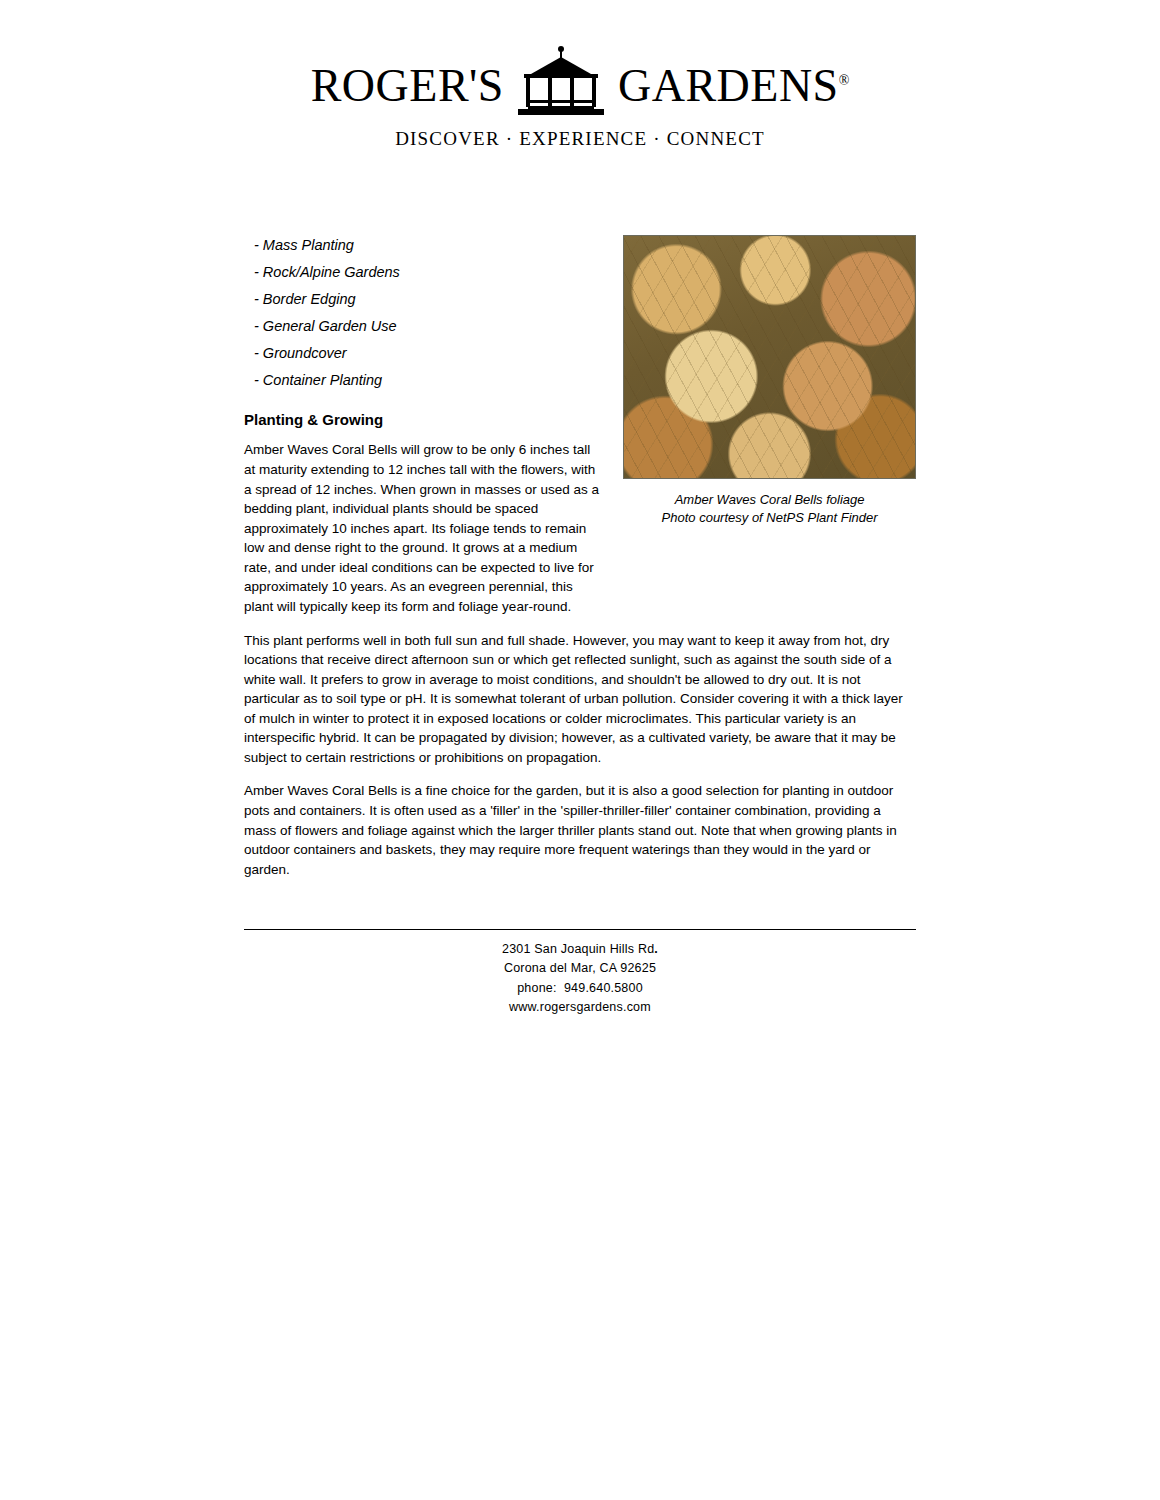ROGER'S GARDENS®
Discover · Experience · Connect
- Mass Planting
- Rock/Alpine Gardens
- Border Edging
- General Garden Use
- Groundcover
- Container Planting
Planting & Growing
Amber Waves Coral Bells will grow to be only 6 inches tall at maturity extending to 12 inches tall with the flowers, with a spread of 12 inches. When grown in masses or used as a bedding plant, individual plants should be spaced approximately 10 inches apart. Its foliage tends to remain low and dense right to the ground. It grows at a medium rate, and under ideal conditions can be expected to live for approximately 10 years. As an evegreen perennial, this plant will typically keep its form and foliage year-round.
Amber Waves Coral Bells foliage
Photo courtesy of NetPS Plant Finder
This plant performs well in both full sun and full shade. However, you may want to keep it away from hot, dry locations that receive direct afternoon sun or which get reflected sunlight, such as against the south side of a white wall. It prefers to grow in average to moist conditions, and shouldn't be allowed to dry out. It is not particular as to soil type or pH. It is somewhat tolerant of urban pollution. Consider covering it with a thick layer of mulch in winter to protect it in exposed locations or colder microclimates. This particular variety is an interspecific hybrid. It can be propagated by division; however, as a cultivated variety, be aware that it may be subject to certain restrictions or prohibitions on propagation.
Amber Waves Coral Bells is a fine choice for the garden, but it is also a good selection for planting in outdoor pots and containers. It is often used as a 'filler' in the 'spiller-thriller-filler' container combination, providing a mass of flowers and foliage against which the larger thriller plants stand out. Note that when growing plants in outdoor containers and baskets, they may require more frequent waterings than they would in the yard or garden.
2301 San Joaquin Hills Rd.
Corona del Mar, CA 92625
phone: 949.640.5800
www.rogersgardens.com